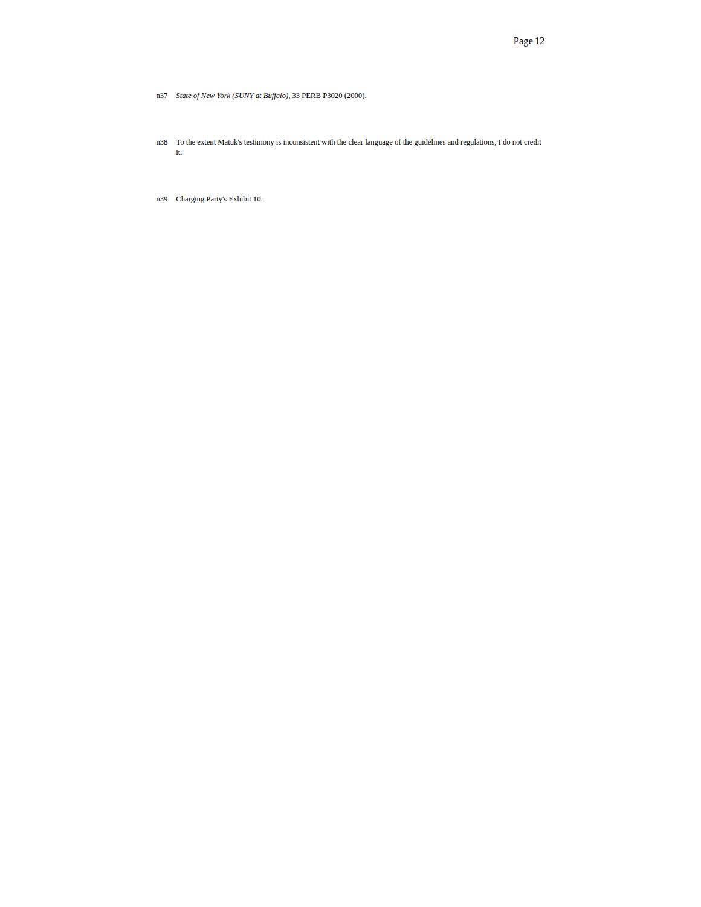Page12
n37 State of New York (SUNY at Buffalo), 33 PERB P3020 (2000).
n38 To the extent Matuk's testimony is inconsistent with the clear language of the guidelines and regulations, I do not credit it.
n39 Charging Party's Exhibit 10.